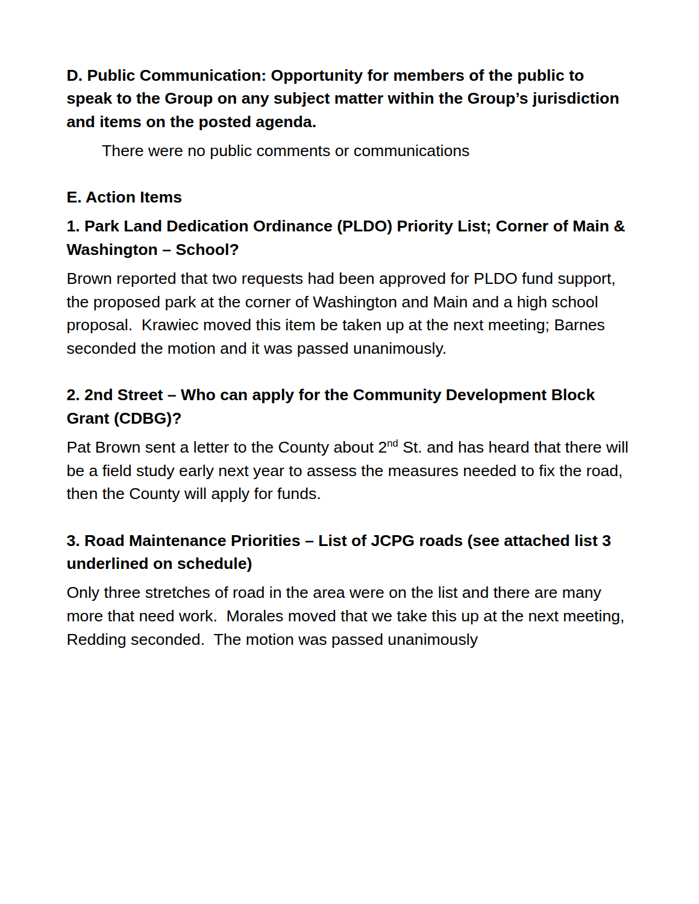D. Public Communication: Opportunity for members of the public to speak to the Group on any subject matter within the Group’s jurisdiction and items on the posted agenda.
There were no public comments or communications
E. Action Items
1. Park Land Dedication Ordinance (PLDO) Priority List; Corner of Main & Washington – School?
Brown reported that two requests had been approved for PLDO fund support, the proposed park at the corner of Washington and Main and a high school proposal. Krawiec moved this item be taken up at the next meeting; Barnes seconded the motion and it was passed unanimously.
2. 2nd Street – Who can apply for the Community Development Block Grant (CDBG)?
Pat Brown sent a letter to the County about 2nd St. and has heard that there will be a field study early next year to assess the measures needed to fix the road, then the County will apply for funds.
3. Road Maintenance Priorities – List of JCPG roads (see attached list 3 underlined on schedule)
Only three stretches of road in the area were on the list and there are many more that need work. Morales moved that we take this up at the next meeting, Redding seconded. The motion was passed unanimously